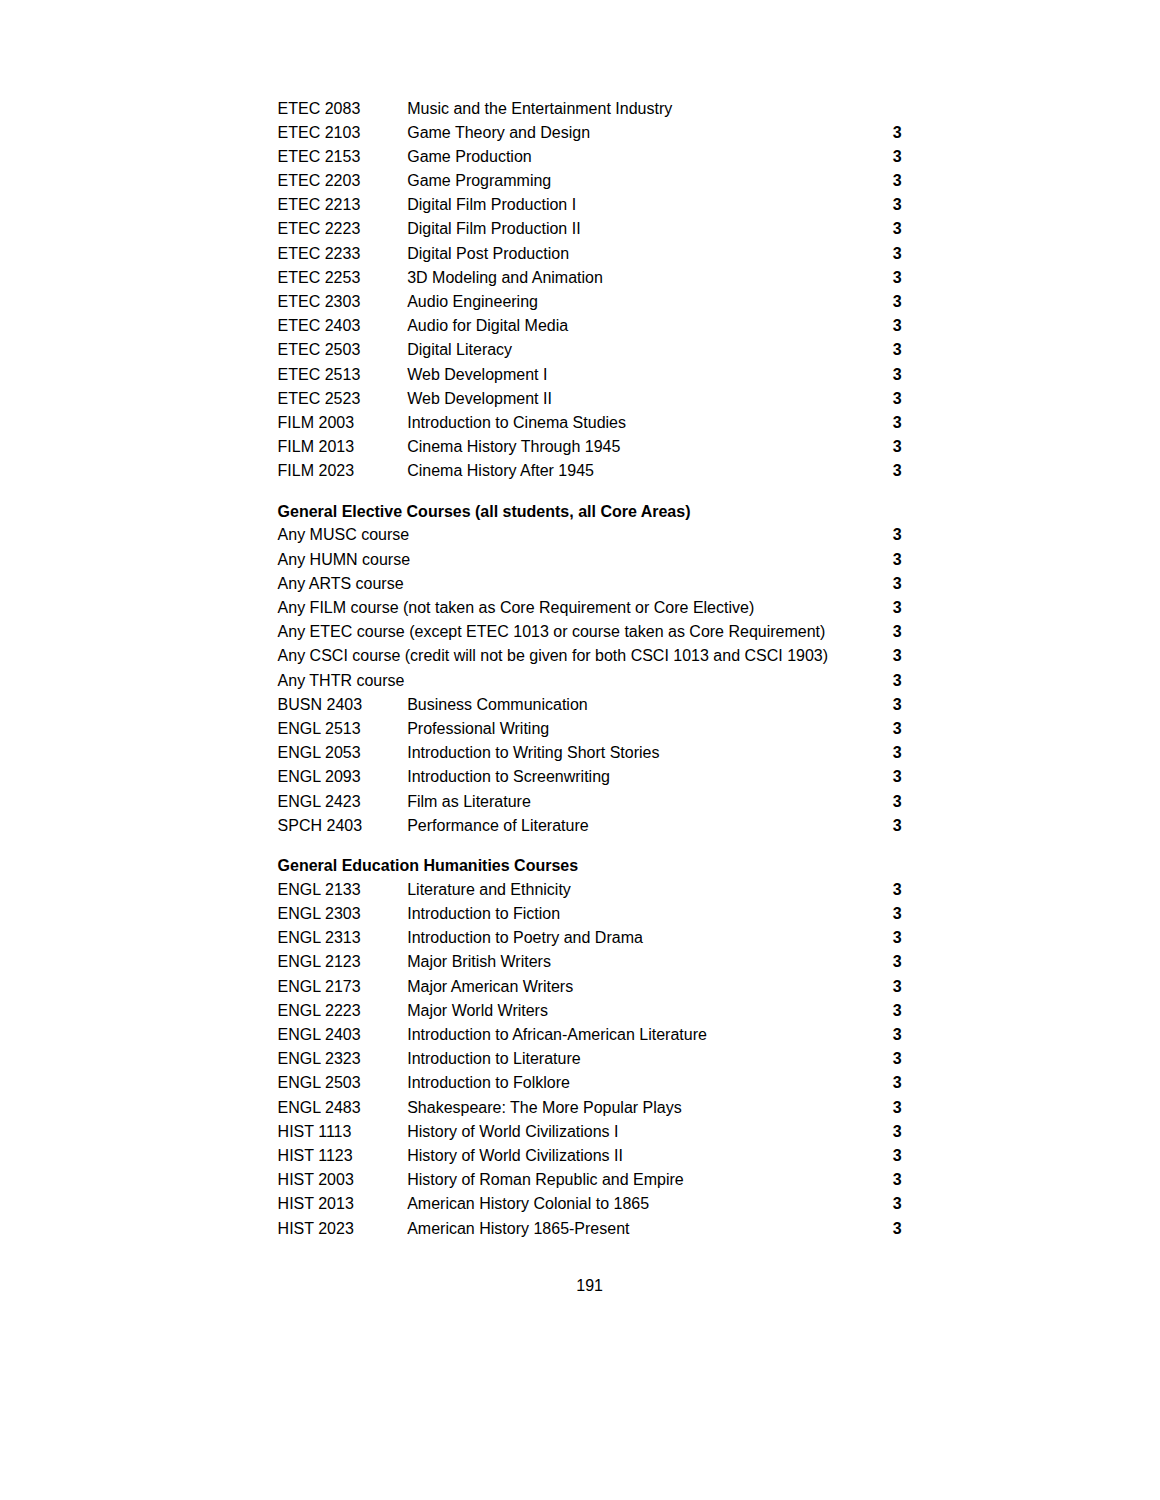| ETEC 2083 | Music and the Entertainment Industry | |
| ETEC 2103 | Game Theory and Design | 3 |
| ETEC 2153 | Game Production | 3 |
| ETEC 2203 | Game Programming | 3 |
| ETEC 2213 | Digital Film Production I | 3 |
| ETEC 2223 | Digital Film Production II | 3 |
| ETEC 2233 | Digital Post Production | 3 |
| ETEC 2253 | 3D Modeling and Animation | 3 |
| ETEC 2303 | Audio Engineering | 3 |
| ETEC 2403 | Audio for Digital Media | 3 |
| ETEC 2503 | Digital Literacy | 3 |
| ETEC 2513 | Web Development I | 3 |
| ETEC 2523 | Web Development II | 3 |
| FILM 2003 | Introduction to Cinema Studies | 3 |
| FILM 2013 | Cinema History Through 1945 | 3 |
| FILM 2023 | Cinema History After 1945 | 3 |
General Elective Courses (all students, all Core Areas)
| Any MUSC course | 3 |
| Any HUMN course | 3 |
| Any ARTS course | 3 |
| Any FILM course (not taken as Core Requirement or Core Elective) | 3 |
| Any ETEC course (except ETEC 1013 or course taken as Core Requirement) | 3 |
| Any CSCI course (credit will not be given for both CSCI 1013 and CSCI 1903) | 3 |
| Any THTR course | 3 |
| BUSN 2403 | Business Communication | 3 |
| ENGL 2513 | Professional Writing | 3 |
| ENGL 2053 | Introduction to Writing Short Stories | 3 |
| ENGL 2093 | Introduction to Screenwriting | 3 |
| ENGL 2423 | Film as Literature | 3 |
| SPCH 2403 | Performance of Literature | 3 |
General Education Humanities Courses
| ENGL 2133 | Literature and Ethnicity | 3 |
| ENGL 2303 | Introduction to Fiction | 3 |
| ENGL 2313 | Introduction to Poetry and Drama | 3 |
| ENGL 2123 | Major British Writers | 3 |
| ENGL 2173 | Major American Writers | 3 |
| ENGL 2223 | Major World Writers | 3 |
| ENGL 2403 | Introduction to African-American Literature | 3 |
| ENGL 2323 | Introduction to Literature | 3 |
| ENGL 2503 | Introduction to Folklore | 3 |
| ENGL 2483 | Shakespeare: The More Popular Plays | 3 |
| HIST 1113 | History of World Civilizations I | 3 |
| HIST 1123 | History of World Civilizations II | 3 |
| HIST 2003 | History of Roman Republic and Empire | 3 |
| HIST 2013 | American History Colonial to 1865 | 3 |
| HIST 2023 | American History 1865-Present | 3 |
191